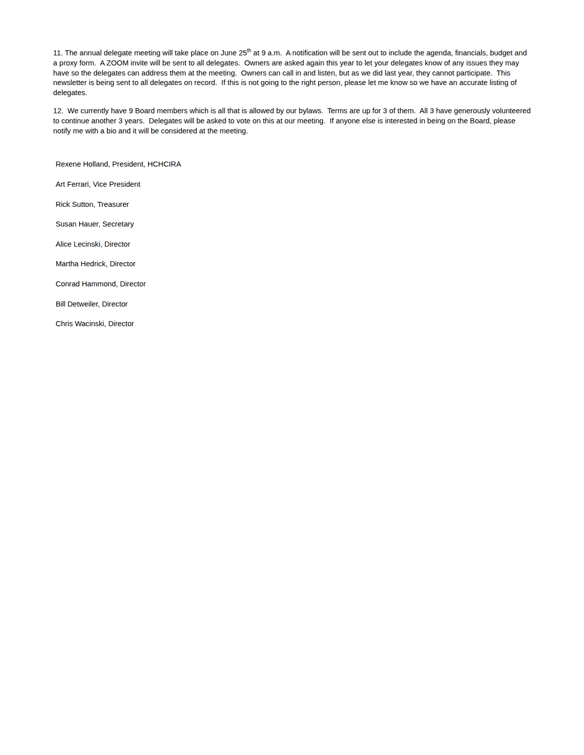11. The annual delegate meeting will take place on June 25th at 9 a.m. A notification will be sent out to include the agenda, financials, budget and a proxy form. A ZOOM invite will be sent to all delegates. Owners are asked again this year to let your delegates know of any issues they may have so the delegates can address them at the meeting. Owners can call in and listen, but as we did last year, they cannot participate. This newsletter is being sent to all delegates on record. If this is not going to the right person, please let me know so we have an accurate listing of delegates.
12. We currently have 9 Board members which is all that is allowed by our bylaws. Terms are up for 3 of them. All 3 have generously volunteered to continue another 3 years. Delegates will be asked to vote on this at our meeting. If anyone else is interested in being on the Board, please notify me with a bio and it will be considered at the meeting.
Rexene Holland, President, HCHCIRA
Art Ferrari, Vice President
Rick Sutton, Treasurer
Susan Hauer, Secretary
Alice Lecinski, Director
Martha Hedrick, Director
Conrad Hammond, Director
Bill Detweiler, Director
Chris Wacinski, Director